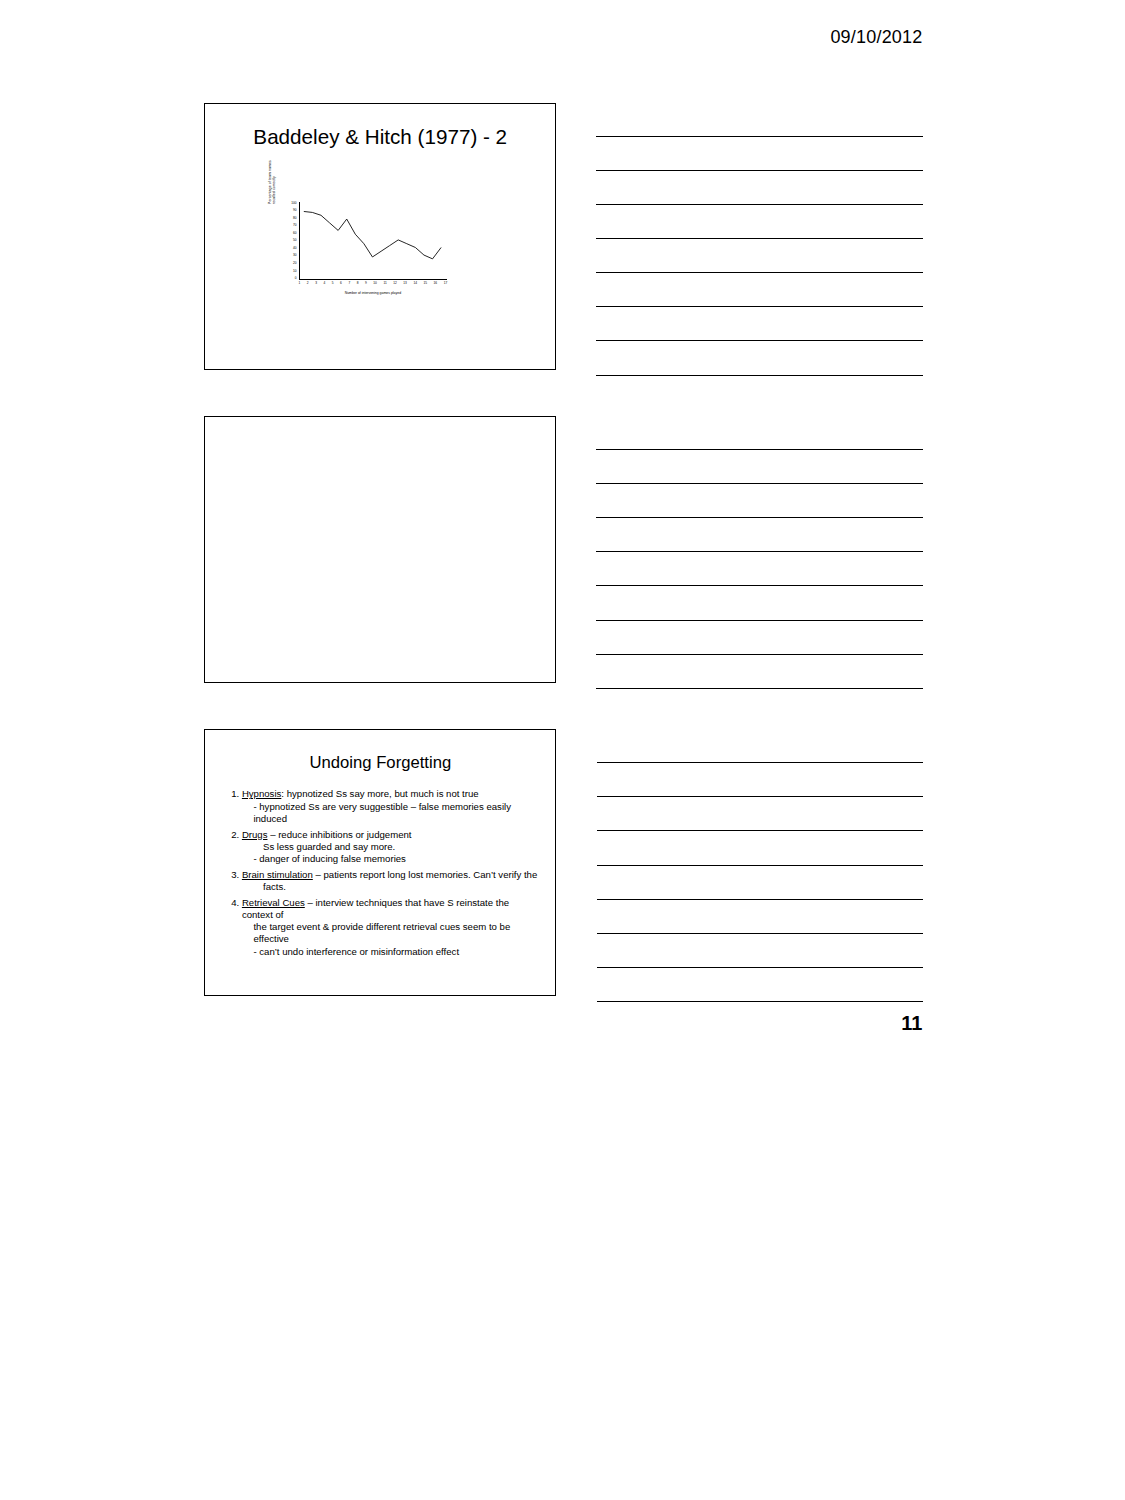09/10/2012
Baddeley & Hitch (1977) - 2
Percentage of team names
recalled correctly
100 90 80 70 60 50 40 30 20 10 0
1234567891011121314151617
Number of intervening games played
Undoing Forgetting
Hypnosis: hypnotized Ss say more, but much is not true - hypnotized Ss are very suggestible – false memories easily induced
Drugs – reduce inhibitions or judgement Ss less guarded and say more. - danger of inducing false memories
Brain stimulation – patients report long lost memories. Can’t verify the facts.
Retrieval Cues – interview techniques that have S reinstate the context of the target event & provide different retrieval cues seem to be effective - can’t undo interference or misinformation effect
11